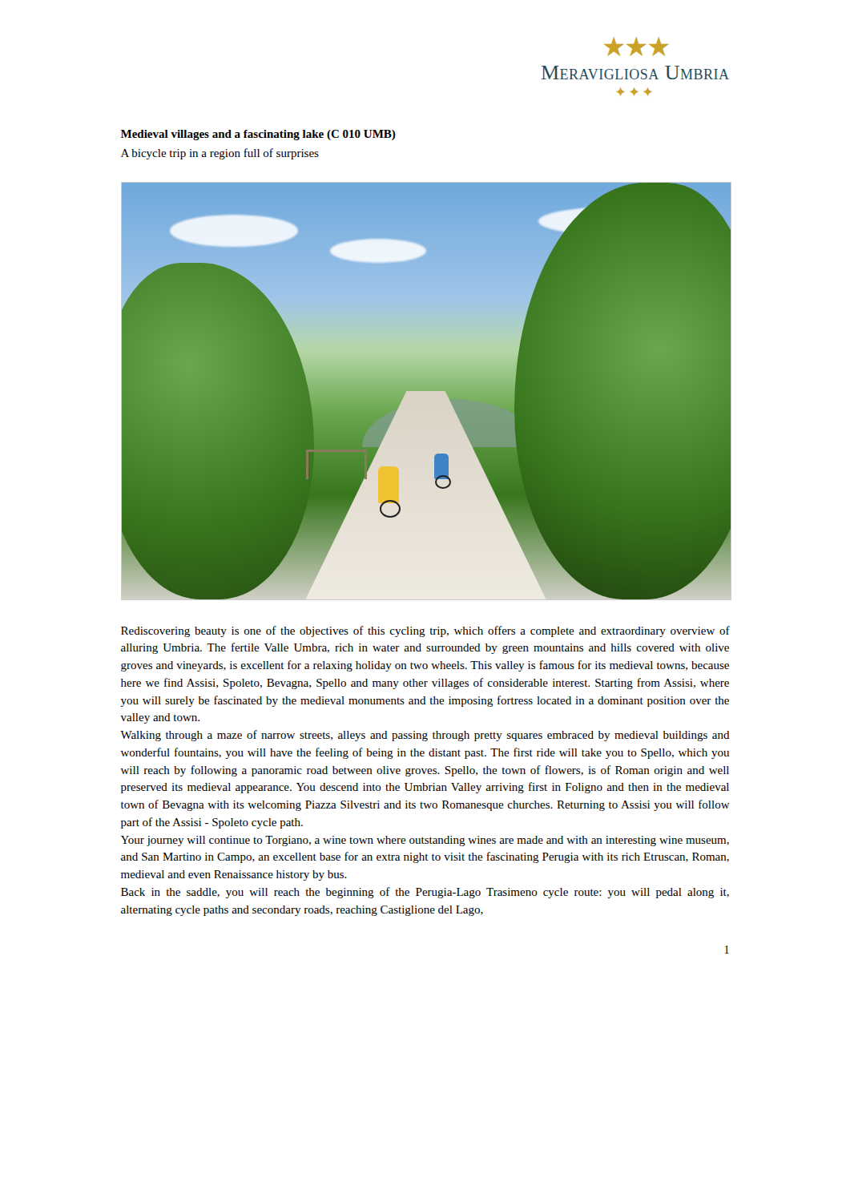★★★
Meravigliosa Umbria
✦✦✦
Medieval villages and a fascinating lake (C 010 UMB)
A bicycle trip in a region full of surprises
Rediscovering beauty is one of the objectives of this cycling trip, which offers a complete and extraordinary overview of alluring Umbria. The fertile Valle Umbra, rich in water and surrounded by green mountains and hills covered with olive groves and vineyards, is excellent for a relaxing holiday on two wheels. This valley is famous for its medieval towns, because here we find Assisi, Spoleto, Bevagna, Spello and many other villages of considerable interest. Starting from Assisi, where you will surely be fascinated by the medieval monuments and the imposing fortress located in a dominant position over the valley and town.
Walking through a maze of narrow streets, alleys and passing through pretty squares embraced by medieval buildings and wonderful fountains, you will have the feeling of being in the distant past. The first ride will take you to Spello, which you will reach by following a panoramic road between olive groves. Spello, the town of flowers, is of Roman origin and well preserved its medieval appearance. You descend into the Umbrian Valley arriving first in Foligno and then in the medieval town of Bevagna with its welcoming Piazza Silvestri and its two Romanesque churches. Returning to Assisi you will follow part of the Assisi - Spoleto cycle path.
Your journey will continue to Torgiano, a wine town where outstanding wines are made and with an interesting wine museum, and San Martino in Campo, an excellent base for an extra night to visit the fascinating Perugia with its rich Etruscan, Roman, medieval and even Renaissance history by bus.
Back in the saddle, you will reach the beginning of the Perugia-Lago Trasimeno cycle route: you will pedal along it, alternating cycle paths and secondary roads, reaching Castiglione del Lago,
1